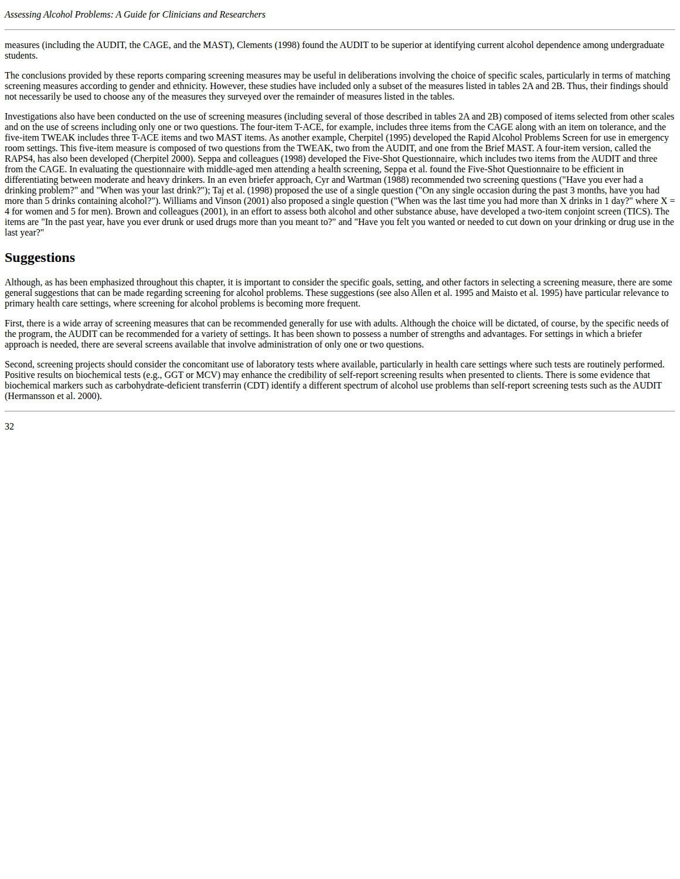Assessing Alcohol Problems: A Guide for Clinicians and Researchers
measures (including the AUDIT, the CAGE, and the MAST), Clements (1998) found the AUDIT to be superior at identifying current alcohol dependence among undergraduate students.
The conclusions provided by these reports comparing screening measures may be useful in deliberations involving the choice of specific scales, particularly in terms of matching screening measures according to gender and ethnicity. However, these studies have included only a subset of the measures listed in tables 2A and 2B. Thus, their findings should not necessarily be used to choose any of the measures they surveyed over the remainder of measures listed in the tables.
Investigations also have been conducted on the use of screening measures (including several of those described in tables 2A and 2B) composed of items selected from other scales and on the use of screens including only one or two questions. The four-item T-ACE, for example, includes three items from the CAGE along with an item on tolerance, and the five-item TWEAK includes three T-ACE items and two MAST items. As another example, Cherpitel (1995) developed the Rapid Alcohol Problems Screen for use in emergency room settings. This five-item measure is composed of two questions from the TWEAK, two from the AUDIT, and one from the Brief MAST. A four-item version, called the RAPS4, has also been developed (Cherpitel 2000). Seppa and colleagues (1998) developed the Five-Shot Questionnaire, which includes two items from the AUDIT and three from the CAGE. In evaluating the questionnaire with middle-aged men attending a health screening, Seppa et al. found the Five-Shot Questionnaire to be efficient in differentiating between moderate and heavy drinkers. In an even briefer approach, Cyr and Wartman (1988) recommended two screening questions ("Have you ever had a drinking problem?" and "When was your last drink?"); Taj et al. (1998) proposed the use of a single question ("On any single occasion during the past 3 months, have you had more than 5 drinks containing alcohol?"). Williams and Vinson (2001) also proposed a single question ("When was the last time you had more than X drinks in 1 day?" where X = 4 for women and 5 for men). Brown and colleagues (2001), in an effort to assess both alcohol and other substance abuse, have developed a two-item conjoint screen (TICS). The items are "In the past year, have you ever drunk or used drugs more than you meant to?" and "Have you felt you wanted or needed to cut down on your drinking or drug use in the last year?"
Suggestions
Although, as has been emphasized throughout this chapter, it is important to consider the specific goals, setting, and other factors in selecting a screening measure, there are some general suggestions that can be made regarding screening for alcohol problems. These suggestions (see also Allen et al. 1995 and Maisto et al. 1995) have particular relevance to primary health care settings, where screening for alcohol problems is becoming more frequent.
First, there is a wide array of screening measures that can be recommended generally for use with adults. Although the choice will be dictated, of course, by the specific needs of the program, the AUDIT can be recommended for a variety of settings. It has been shown to possess a number of strengths and advantages. For settings in which a briefer approach is needed, there are several screens available that involve administration of only one or two questions.
Second, screening projects should consider the concomitant use of laboratory tests where available, particularly in health care settings where such tests are routinely performed. Positive results on biochemical tests (e.g., GGT or MCV) may enhance the credibility of self-report screening results when presented to clients. There is some evidence that biochemical markers such as carbohydrate-deficient transferrin (CDT) identify a different spectrum of alcohol use problems than self-report screening tests such as the AUDIT (Hermansson et al. 2000).
32